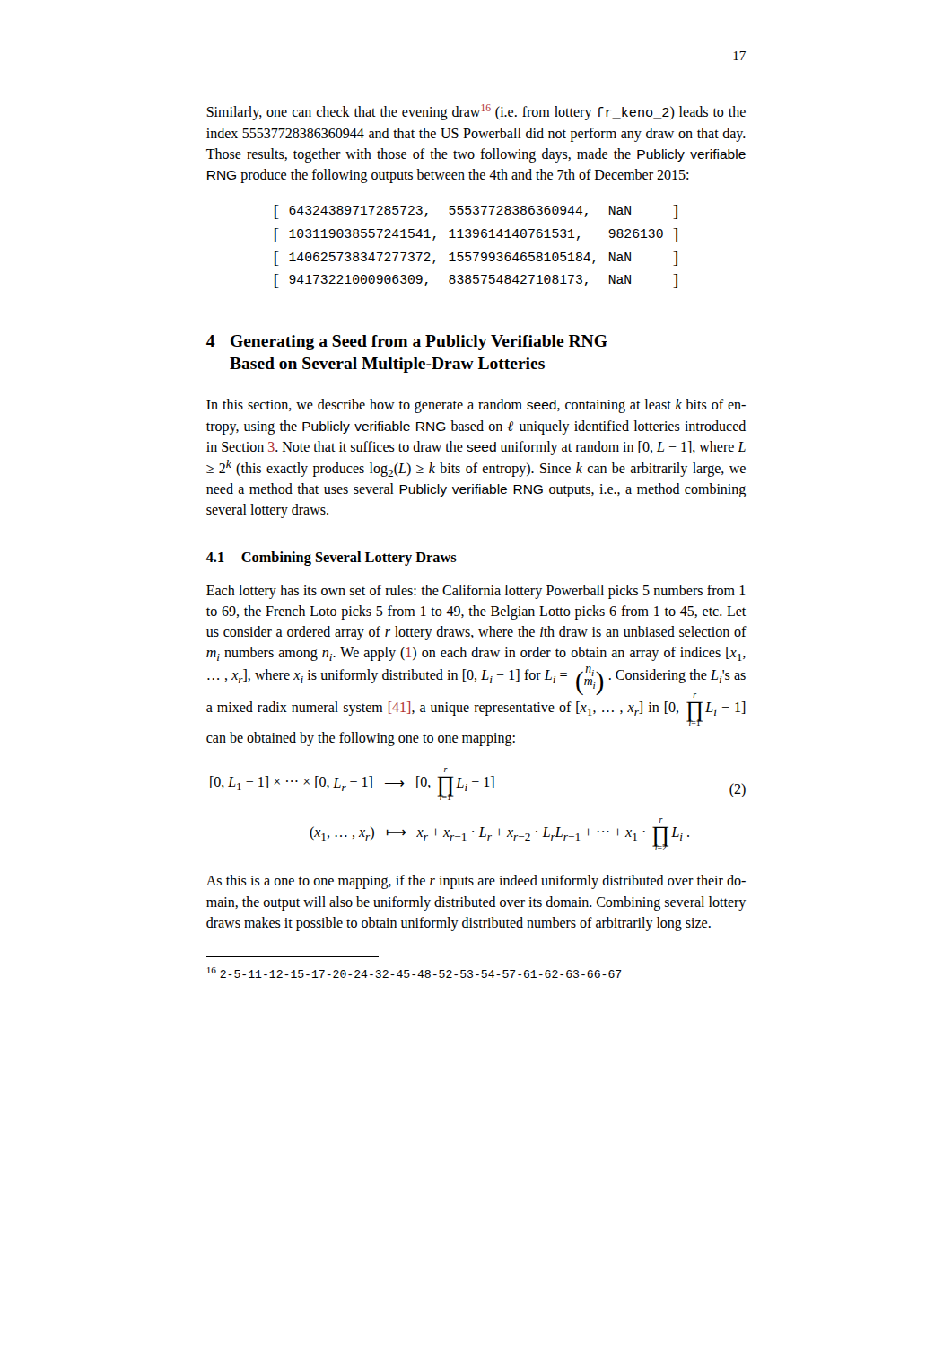17
Similarly, one can check that the evening draw16 (i.e. from lottery fr_keno_2) leads to the index 55537728386360944 and that the US Powerball did not perform any draw on that day. Those results, together with those of the two following days, made the Publicly verifiable RNG produce the following outputs between the 4th and the 7th of December 2015:
| [ | 64324389717285723, | 55537728386360944, | NaN | ] |
| [ | 103119038557241541, | 1139614140761531, | 9826130 | ] |
| [ | 140625738347277372, | 155799364658105184, | NaN | ] |
| [ | 94173221000906309, | 83857548427108173, | NaN | ] |
4 Generating a Seed from a Publicly Verifiable RNG
Based on Several Multiple-Draw Lotteries
In this section, we describe how to generate a random seed, containing at least k bits of entropy, using the Publicly verifiable RNG based on ℓ uniquely identified lotteries introduced in Section 3. Note that it suffices to draw the seed uniformly at random in [0, L − 1], where L ≥ 2k (this exactly produces log2(L) ≥ k bits of entropy). Since k can be arbitrarily large, we need a method that uses several Publicly verifiable RNG outputs, i.e., a method combining several lottery draws.
4.1 Combining Several Lottery Draws
Each lottery has its own set of rules: the California lottery Powerball picks 5 numbers from 1 to 69, the French Loto picks 5 from 1 to 49, the Belgian Lotto picks 6 from 1 to 45, etc. Let us consider a ordered array of r lottery draws, where the ith draw is an unbiased selection of mi numbers among ni. We apply (1) on each draw in order to obtain an array of indices [x1, … , xr], where xi is uniformly distributed in [0, Li − 1] for Li = (ni
mi). Considering the Li's as a mixed radix numeral system [41], a unique representative of [x1, … , xr] in [0, r∏i=1 Li − 1] can be obtained by the following one to one mapping:
(2) [0, L1 − 1] × ··· × [0, Lr − 1] ⟶ [0, r∏i=1 Li − 1] (x1, … , xr) ⟼ xr + xr−1 · Lr + xr−2 · Lr Lr−1 + ··· + x1 · r∏i=2 Li .
As this is a one to one mapping, if the r inputs are indeed uniformly distributed over their domain, the output will also be uniformly distributed over its domain. Combining several lottery draws makes it possible to obtain uniformly distributed numbers of arbitrarily long size.
162-5-11-12-15-17-20-24-32-45-48-52-53-54-57-61-62-63-66-67